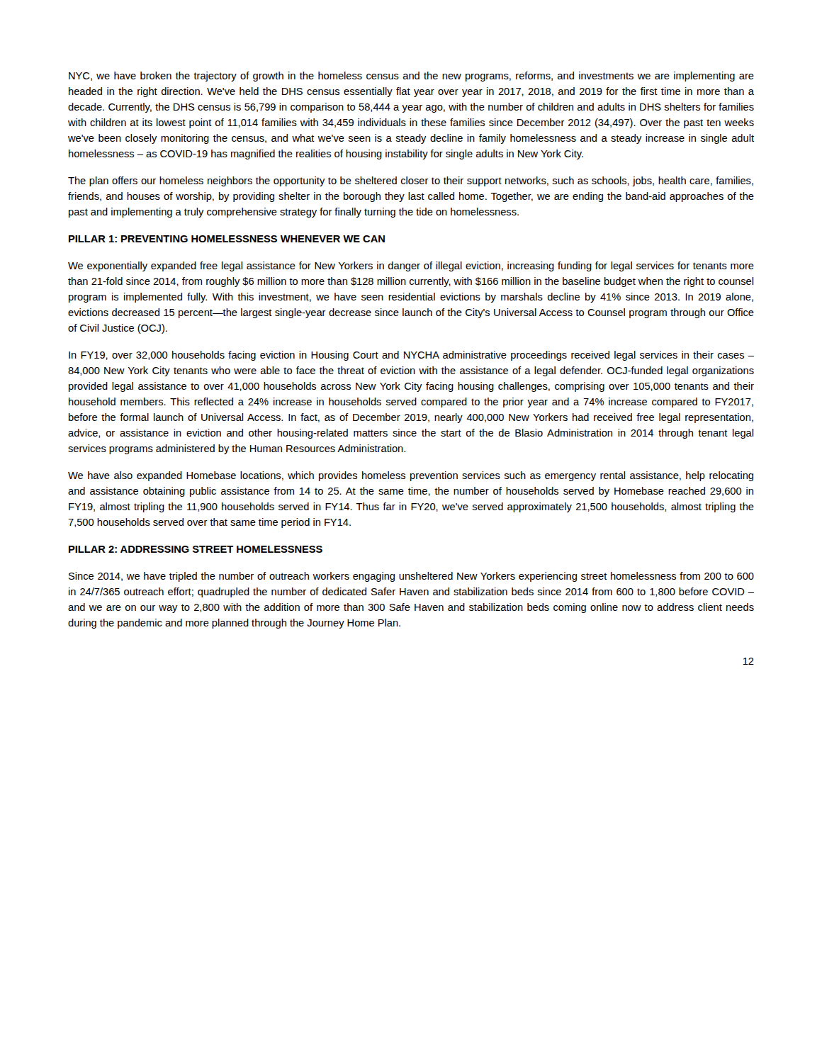NYC, we have broken the trajectory of growth in the homeless census and the new programs, reforms, and investments we are implementing are headed in the right direction. We've held the DHS census essentially flat year over year in 2017, 2018, and 2019 for the first time in more than a decade. Currently, the DHS census is 56,799 in comparison to 58,444 a year ago, with the number of children and adults in DHS shelters for families with children at its lowest point of 11,014 families with 34,459 individuals in these families since December 2012 (34,497). Over the past ten weeks we've been closely monitoring the census, and what we've seen is a steady decline in family homelessness and a steady increase in single adult homelessness – as COVID-19 has magnified the realities of housing instability for single adults in New York City.
The plan offers our homeless neighbors the opportunity to be sheltered closer to their support networks, such as schools, jobs, health care, families, friends, and houses of worship, by providing shelter in the borough they last called home. Together, we are ending the band-aid approaches of the past and implementing a truly comprehensive strategy for finally turning the tide on homelessness.
PILLAR 1: PREVENTING HOMELESSNESS WHENEVER WE CAN
We exponentially expanded free legal assistance for New Yorkers in danger of illegal eviction, increasing funding for legal services for tenants more than 21-fold since 2014, from roughly $6 million to more than $128 million currently, with $166 million in the baseline budget when the right to counsel program is implemented fully. With this investment, we have seen residential evictions by marshals decline by 41% since 2013. In 2019 alone, evictions decreased 15 percent—the largest single-year decrease since launch of the City's Universal Access to Counsel program through our Office of Civil Justice (OCJ).
In FY19, over 32,000 households facing eviction in Housing Court and NYCHA administrative proceedings received legal services in their cases – 84,000 New York City tenants who were able to face the threat of eviction with the assistance of a legal defender. OCJ-funded legal organizations provided legal assistance to over 41,000 households across New York City facing housing challenges, comprising over 105,000 tenants and their household members. This reflected a 24% increase in households served compared to the prior year and a 74% increase compared to FY2017, before the formal launch of Universal Access. In fact, as of December 2019, nearly 400,000 New Yorkers had received free legal representation, advice, or assistance in eviction and other housing-related matters since the start of the de Blasio Administration in 2014 through tenant legal services programs administered by the Human Resources Administration.
We have also expanded Homebase locations, which provides homeless prevention services such as emergency rental assistance, help relocating and assistance obtaining public assistance from 14 to 25. At the same time, the number of households served by Homebase reached 29,600 in FY19, almost tripling the 11,900 households served in FY14. Thus far in FY20, we've served approximately 21,500 households, almost tripling the 7,500 households served over that same time period in FY14.
PILLAR 2: ADDRESSING STREET HOMELESSNESS
Since 2014, we have tripled the number of outreach workers engaging unsheltered New Yorkers experiencing street homelessness from 200 to 600 in 24/7/365 outreach effort; quadrupled the number of dedicated Safer Haven and stabilization beds since 2014 from 600 to 1,800 before COVID – and we are on our way to 2,800 with the addition of more than 300 Safe Haven and stabilization beds coming online now to address client needs during the pandemic and more planned through the Journey Home Plan.
12